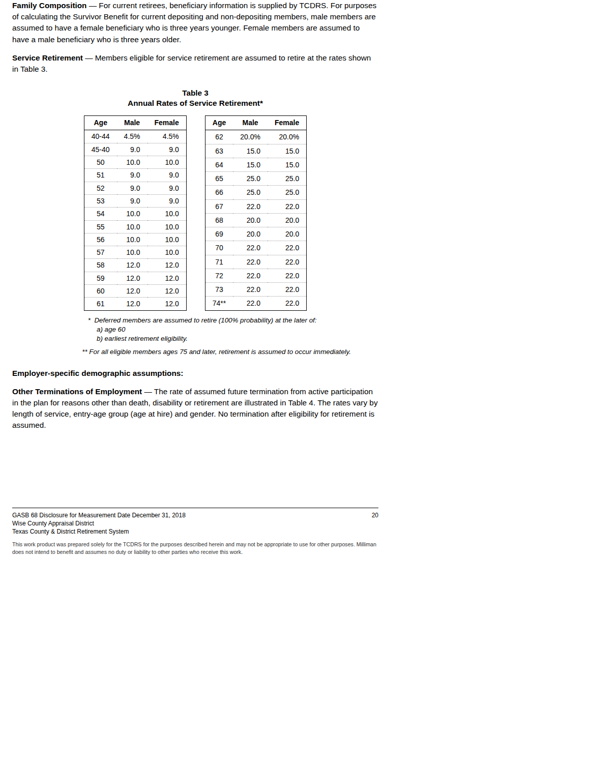Family Composition — For current retirees, beneficiary information is supplied by TCDRS. For purposes of calculating the Survivor Benefit for current depositing and non-depositing members, male members are assumed to have a female beneficiary who is three years younger. Female members are assumed to have a male beneficiary who is three years older.
Service Retirement — Members eligible for service retirement are assumed to retire at the rates shown in Table 3.
Table 3
Annual Rates of Service Retirement*
| Age | Male | Female |
| --- | --- | --- |
| 40-44 | 4.5% | 4.5% |
| 45-40 | 9.0 | 9.0 |
| 50 | 10.0 | 10.0 |
| 51 | 9.0 | 9.0 |
| 52 | 9.0 | 9.0 |
| 53 | 9.0 | 9.0 |
| 54 | 10.0 | 10.0 |
| 55 | 10.0 | 10.0 |
| 56 | 10.0 | 10.0 |
| 57 | 10.0 | 10.0 |
| 58 | 12.0 | 12.0 |
| 59 | 12.0 | 12.0 |
| 60 | 12.0 | 12.0 |
| 61 | 12.0 | 12.0 |
| Age | Male | Female |
| --- | --- | --- |
| 62 | 20.0% | 20.0% |
| 63 | 15.0 | 15.0 |
| 64 | 15.0 | 15.0 |
| 65 | 25.0 | 25.0 |
| 66 | 25.0 | 25.0 |
| 67 | 22.0 | 22.0 |
| 68 | 20.0 | 20.0 |
| 69 | 20.0 | 20.0 |
| 70 | 22.0 | 22.0 |
| 71 | 22.0 | 22.0 |
| 72 | 22.0 | 22.0 |
| 73 | 22.0 | 22.0 |
| 74** | 22.0 | 22.0 |
* Deferred members are assumed to retire (100% probability) at the later of: a) age 60 b) earliest retirement eligibility. ** For all eligible members ages 75 and later, retirement is assumed to occur immediately.
Employer-specific demographic assumptions:
Other Terminations of Employment — The rate of assumed future termination from active participation in the plan for reasons other than death, disability or retirement are illustrated in Table 4. The rates vary by length of service, entry-age group (age at hire) and gender. No termination after eligibility for retirement is assumed.
GASB 68 Disclosure for Measurement Date December 31, 2018 20
Wise County Appraisal District
Texas County & District Retirement System
This work product was prepared solely for the TCDRS for the purposes described herein and may not be appropriate to use for other purposes. Milliman does not intend to benefit and assumes no duty or liability to other parties who receive this work.